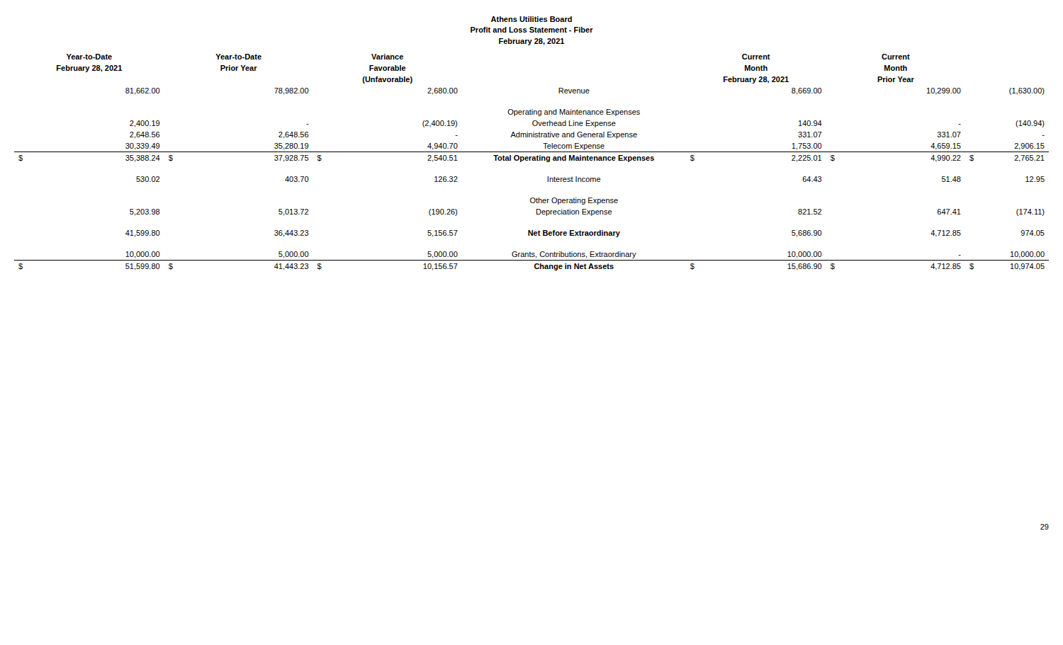Athens Utilities Board
Profit and Loss Statement - Fiber
February 28, 2021
| Year-to-Date | Year-to-Date | Variance | | Current | Current | |
| --- | --- | --- | --- | --- | --- | --- |
| February 28, 2021 | Prior Year | Favorable | | Month | Month | |
| | | (Unfavorable) | | February 28, 2021 | Prior Year | |
| | 81,662.00 | | 78,982.00 | | 2,680.00 | Revenue | | 8,669.00 | | 10,299.00 | | (1,630.00) |
| | Operating and Maintenance Expenses | |
| | 2,400.19 | | - | | (2,400.19) | Overhead Line Expense | | 140.94 | | - | | (140.94) |
| | 2,648.56 | | 2,648.56 | | - | Administrative and General Expense | | 331.07 | | 331.07 | | - |
| | 30,339.49 | | 35,280.19 | | 4,940.70 | Telecom Expense | | 1,753.00 | | 4,659.15 | | 2,906.15 |
| $ | 35,388.24 | $ | 37,928.75 | $ | 2,540.51 | Total Operating and Maintenance Expenses | $ | 2,225.01 | $ | 4,990.22 | $ | 2,765.21 |
| | 530.02 | | 403.70 | | 126.32 | Interest Income | | 64.43 | | 51.48 | | 12.95 |
| | Other Operating Expense | |
| | 5,203.98 | | 5,013.72 | | (190.26) | Depreciation Expense | | 821.52 | | 647.41 | | (174.11) |
| | 41,599.80 | | 36,443.23 | | 5,156.57 | Net Before Extraordinary | | 5,686.90 | | 4,712.85 | | 974.05 |
| | 10,000.00 | | 5,000.00 | | 5,000.00 | Grants, Contributions, Extraordinary | | 10,000.00 | | - | | 10,000.00 |
| $ | 51,599.80 | $ | 41,443.23 | $ | 10,156.57 | Change in Net Assets | $ | 15,686.90 | $ | 4,712.85 | $ | 10,974.05 |
29